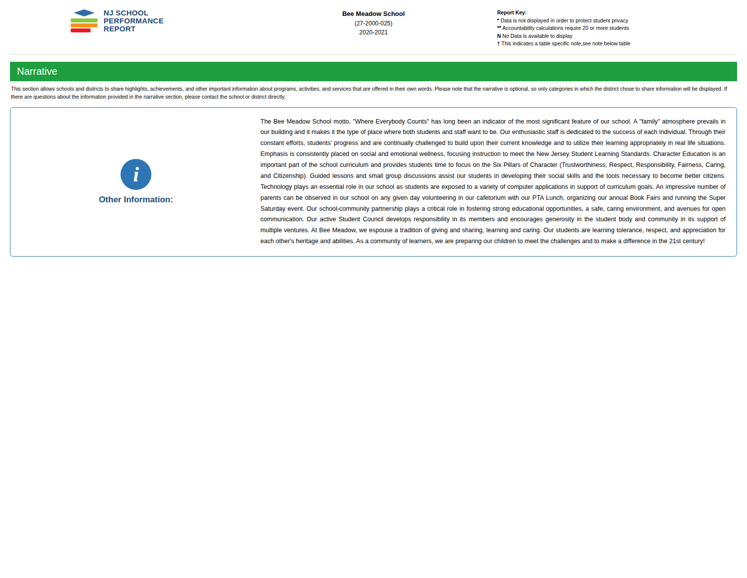NJ SCHOOL PERFORMANCE REPORT
Bee Meadow School
(27-2000-025)
2020-2021
Report Key:
* Data is not displayed in order to protect student privacy
** Accountability calculations require 20 or more students
N No Data is available to display
† This indicates a table specific note,see note below table
Narrative
This section allows schools and districts to share highlights, achievements, and other important information about programs, activities, and services that are offered in their own words. Please note that the narrative is optional, so only categories in which the district chose to share information will be displayed. If there are questions about the information provided in the narrative section, please contact the school or district directly.
i
Other Information:
The Bee Meadow School motto, "Where Everybody Counts" has long been an indicator of the most significant feature of our school. A "family" atmosphere prevails in our building and it makes it the type of place where both students and staff want to be. Our enthusiastic staff is dedicated to the success of each individual. Through their constant efforts, students' progress and are continually challenged to build upon their current knowledge and to utilize their learning appropriately in real life situations. Emphasis is consistently placed on social and emotional wellness, focusing instruction to meet the New Jersey Student Learning Standards. Character Education is an important part of the school curriculum and provides students time to focus on the Six Pillars of Character (Trustworthiness, Respect, Responsibility, Fairness, Caring, and Citizenship). Guided lessons and small group discussions assist our students in developing their social skills and the tools necessary to become better citizens. Technology plays an essential role in our school as students are exposed to a variety of computer applications in support of curriculum goals. An impressive number of parents can be observed in our school on any given day volunteering in our cafetorium with our PTA Lunch, organizing our annual Book Fairs and running the Super Saturday event. Our school-community partnership plays a critical role in fostering strong educational opportunities, a safe, caring environment, and avenues for open communication. Our active Student Council develops responsibility in its members and encourages generosity in the student body and community in its support of multiple ventures. At Bee Meadow, we espouse a tradition of giving and sharing, learning and caring. Our students are learning tolerance, respect, and appreciation for each other's heritage and abilities. As a community of learners, we are preparing our children to meet the challenges and to make a difference in the 21st century!